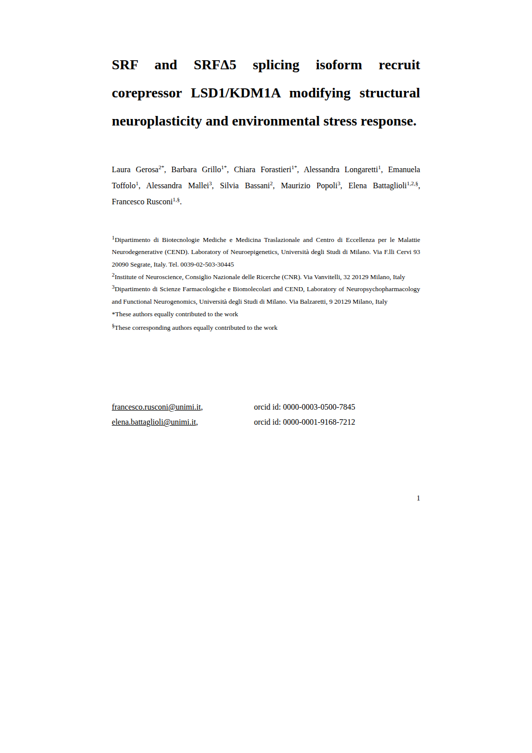SRF and SRFΔ5 splicing isoform recruit corepressor LSD1/KDM1A modifying structural neuroplasticity and environmental stress response.
Laura Gerosa2*, Barbara Grillo1*, Chiara Forastieri1*, Alessandra Longaretti1, Emanuela Toffolo1, Alessandra Mallei3, Silvia Bassani2, Maurizio Popoli3, Elena Battaglioli1,2,§, Francesco Rusconi1,§.
1Dipartimento di Biotecnologie Mediche e Medicina Traslazionale and Centro di Eccellenza per le Malattie Neurodegenerative (CEND). Laboratory of Neuroepigenetics, Università degli Studi di Milano. Via F.lli Cervi 93 20090 Segrate, Italy. Tel. 0039-02-503-30445
2Institute of Neuroscience, Consiglio Nazionale delle Ricerche (CNR). Via Vanvitelli, 32 20129 Milano, Italy
3Dipartimento di Scienze Farmacologiche e Biomolecolari and CEND, Laboratory of Neuropsychopharmacology and Functional Neurogenomics, Università degli Studi di Milano. Via Balzaretti, 9 20129 Milano, Italy
*These authors equally contributed to the work
§These corresponding authors equally contributed to the work
| francesco.rusconi@unimi.it , | orcid id: 0000-0003-0500-7845 |
| elena.battaglioli@unimi.it , | orcid id: 0000-0001-9168-7212 |
1